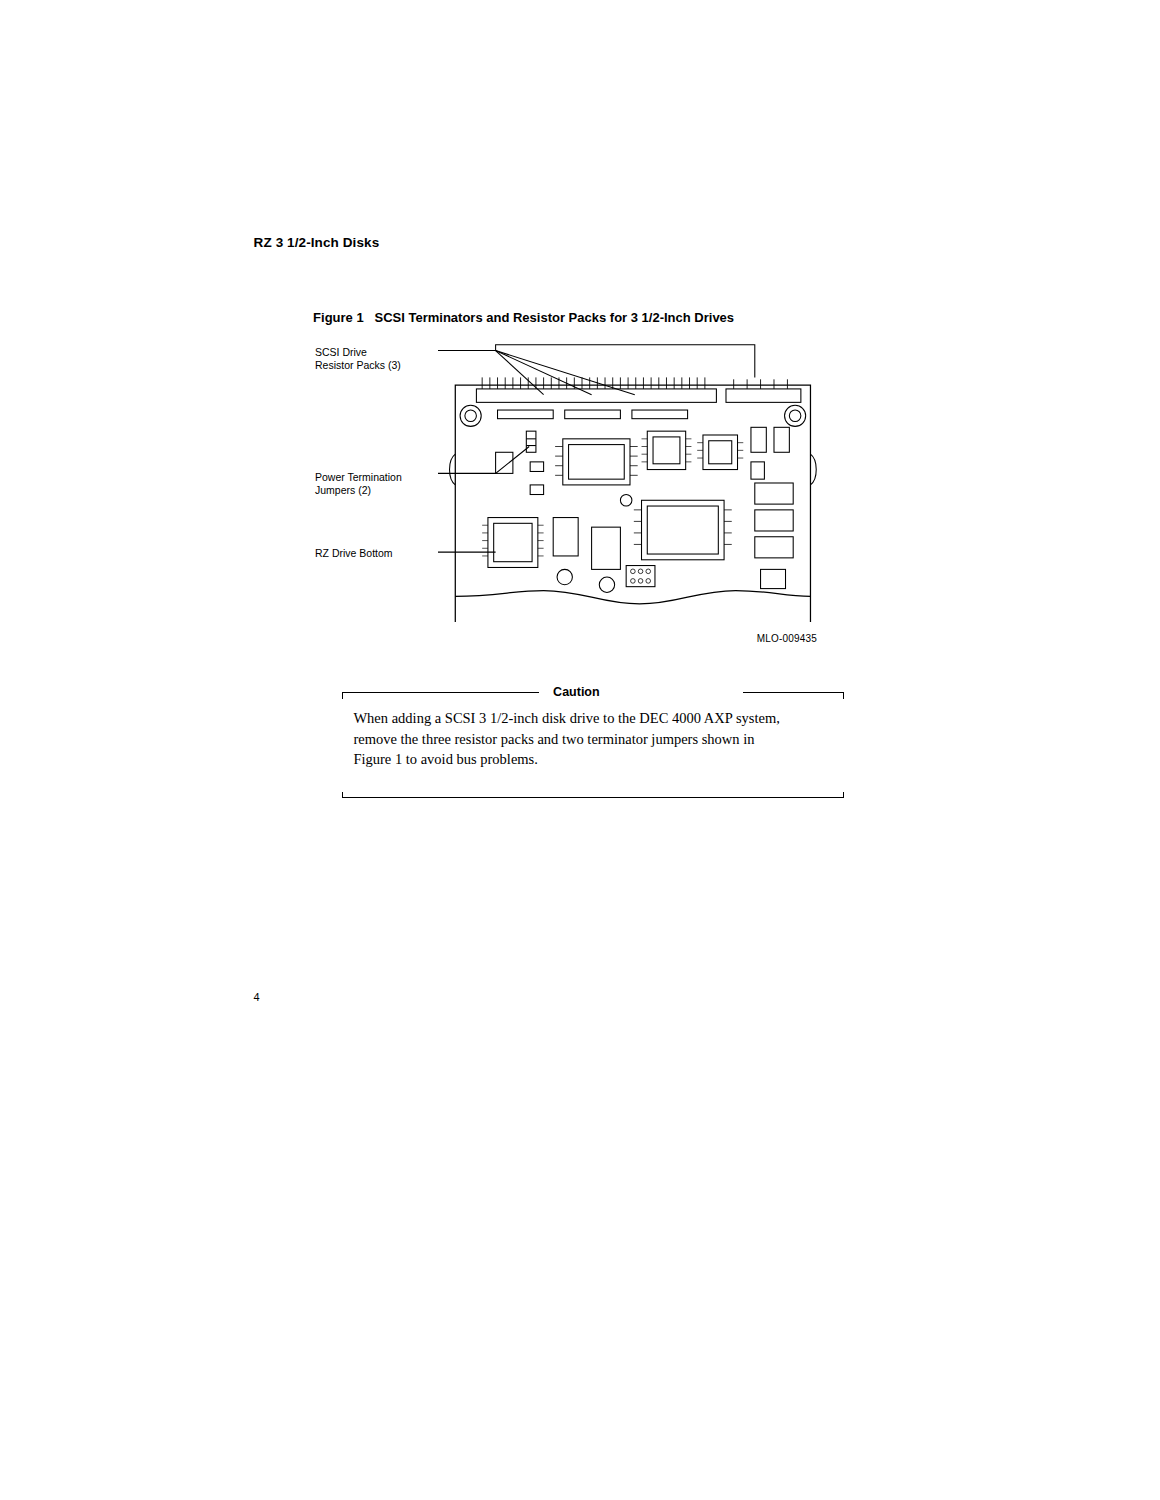RZ 3 1/2-Inch Disks
Figure 1 SCSI Terminators and Resistor Packs for 3 1/2-Inch Drives
SCSI Drive
Resistor Packs (3)
Power Termination
Jumpers (2)
RZ Drive Bottom
MLO-009435
Caution
When adding a SCSI 3 1/2-inch disk drive to the DEC 4000 AXP system, remove the three resistor packs and two terminator jumpers shown in Figure 1 to avoid bus problems.
4